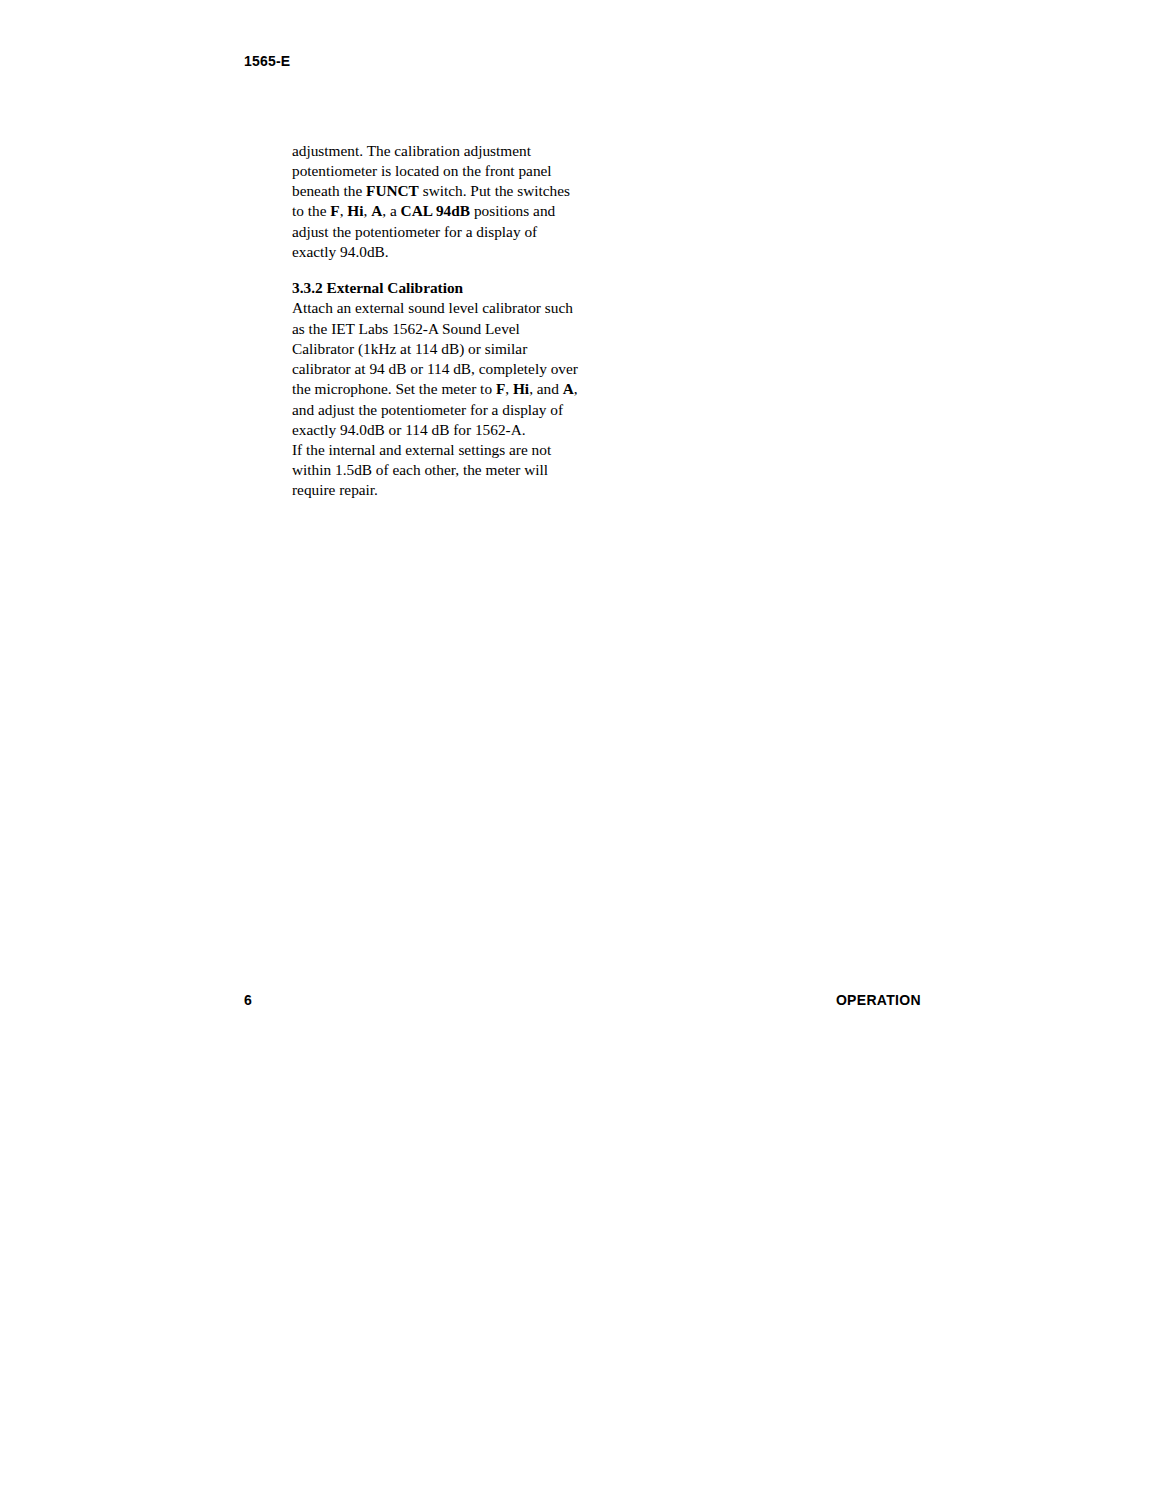1565-E
adjustment. The calibration adjustment potentiometer is located on the front panel beneath the FUNCT switch. Put the switches to the F, Hi, A, a CAL 94dB positions and adjust the potentiometer for a display of exactly 94.0dB.
3.3.2 External Calibration
Attach an external sound level calibrator such as the IET Labs 1562-A Sound Level Calibrator (1kHz at 114 dB) or similar calibrator at 94 dB or 114 dB, completely over the microphone. Set the meter to F, Hi, and A, and adjust the potentiometer for a display of exactly 94.0dB or 114 dB for 1562-A.
If the internal and external settings are not within 1.5dB of each other, the meter will require repair.
6
OPERATION